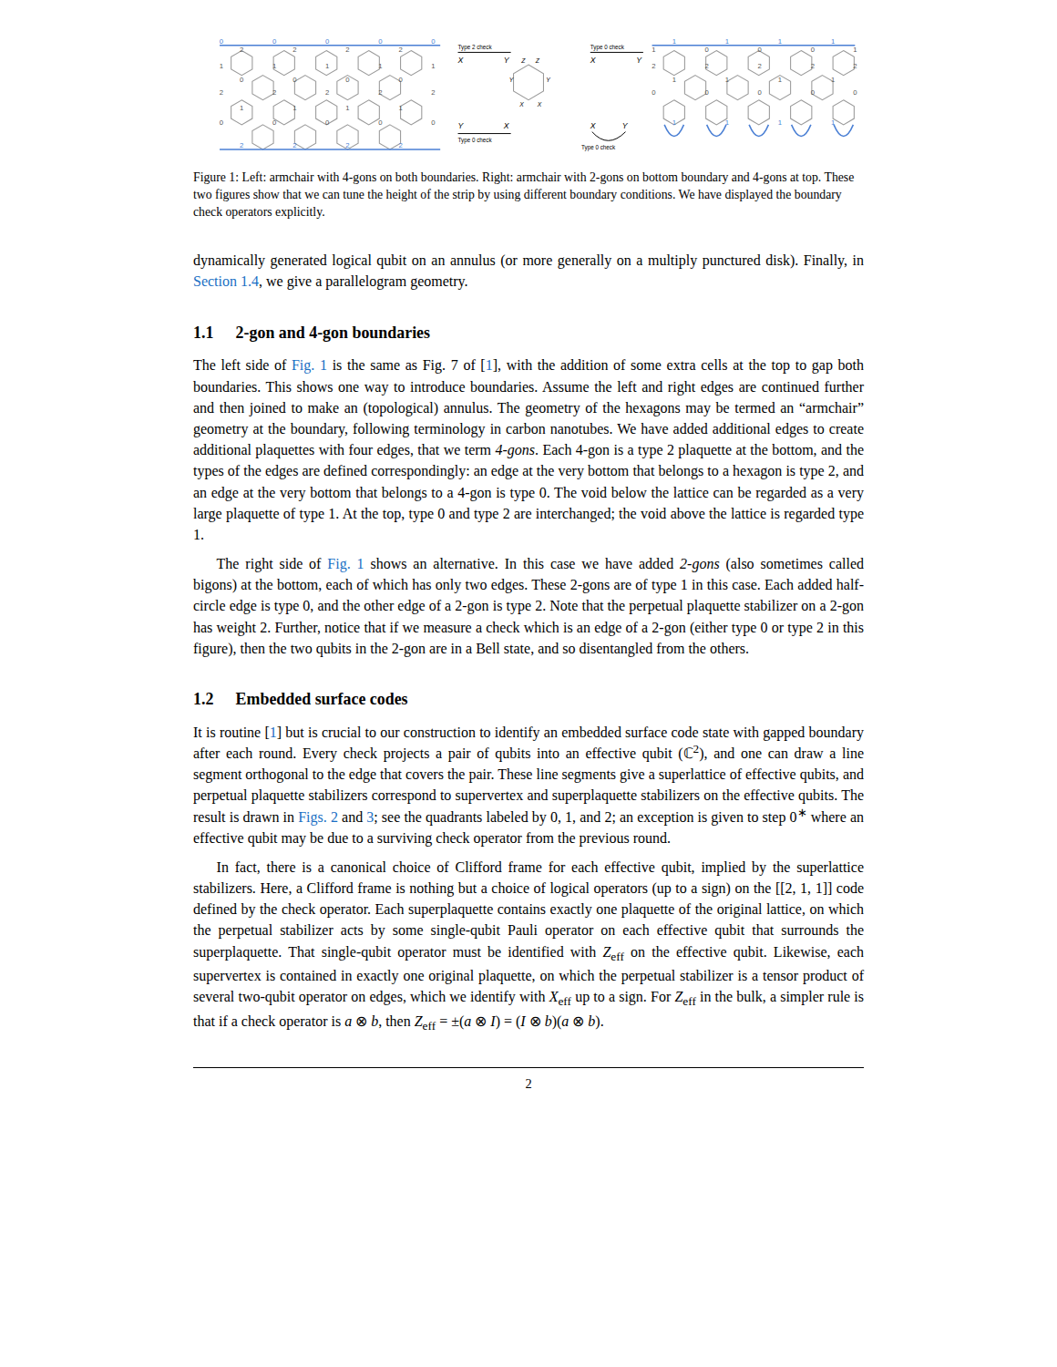0 0 0 0 0 2 2 2 2 1 1 1 1 1 0 0 0 0 2 2 2 2 2 1 1 1 1 0 0 0 0 0 2 2 2 2 Type 2 check X Y Y X Type 0 check Z Z Y Y X X Type 0 check X Y X Y Type 0 check 1 1 1 1 1 0 0 0 1 2 2 2 2 2 1 1 1 1 0 0 0 0 0 1 1 1 1
Figure 1: Left: armchair with 4-gons on both boundaries. Right: armchair with 2-gons on bottom boundary and 4-gons at top. These two figures show that we can tune the height of the strip by using different boundary conditions. We have displayed the boundary check operators explicitly.
dynamically generated logical qubit on an annulus (or more generally on a multiply punctured disk). Finally, in Section 1.4, we give a parallelogram geometry.
1.12-gon and 4-gon boundaries
The left side of Fig. 1 is the same as Fig. 7 of [1], with the addition of some extra cells at the top to gap both boundaries. This shows one way to introduce boundaries. Assume the left and right edges are continued further and then joined to make an (topological) annulus. The geometry of the hexagons may be termed an “armchair” geometry at the boundary, following terminology in carbon nanotubes. We have added additional edges to create additional plaquettes with four edges, that we term 4-gons. Each 4-gon is a type 2 plaquette at the bottom, and the types of the edges are defined correspondingly: an edge at the very bottom that belongs to a hexagon is type 2, and an edge at the very bottom that belongs to a 4-gon is type 0. The void below the lattice can be regarded as a very large plaquette of type 1. At the top, type 0 and type 2 are interchanged; the void above the lattice is regarded type 1.
The right side of Fig. 1 shows an alternative. In this case we have added 2-gons (also sometimes called bigons) at the bottom, each of which has only two edges. These 2-gons are of type 1 in this case. Each added half-circle edge is type 0, and the other edge of a 2-gon is type 2. Note that the perpetual plaquette stabilizer on a 2-gon has weight 2. Further, notice that if we measure a check which is an edge of a 2-gon (either type 0 or type 2 in this figure), then the two qubits in the 2-gon are in a Bell state, and so disentangled from the others.
1.2 Embedded surface codes
It is routine [1] but is crucial to our construction to identify an embedded surface code state with gapped boundary after each round. Every check projects a pair of qubits into an effective qubit (ℂ2), and one can draw a line segment orthogonal to the edge that covers the pair. These line segments give a superlattice of effective qubits, and perpetual plaquette stabilizers correspond to supervertex and superplaquette stabilizers on the effective qubits. The result is drawn in Figs. 2 and 3; see the quadrants labeled by 0, 1, and 2; an exception is given to step 0∗ where an effective qubit may be due to a surviving check operator from the previous round.
In fact, there is a canonical choice of Clifford frame for each effective qubit, implied by the superlattice stabilizers. Here, a Clifford frame is nothing but a choice of logical operators (up to a sign) on the [[2, 1, 1]] code defined by the check operator. Each superplaquette contains exactly one plaquette of the original lattice, on which the perpetual stabilizer acts by some single-qubit Pauli operator on each effective qubit that surrounds the superplaquette. That single-qubit operator must be identified with Zeff on the effective qubit. Likewise, each supervertex is contained in exactly one original plaquette, on which the perpetual stabilizer is a tensor product of several two-qubit operator on edges, which we identify with Xeff up to a sign. For Zeff in the bulk, a simpler rule is that if a check operator is a ⊗ b, then Zeff = ±(a ⊗ I) = (I ⊗ b)(a ⊗ b).
2